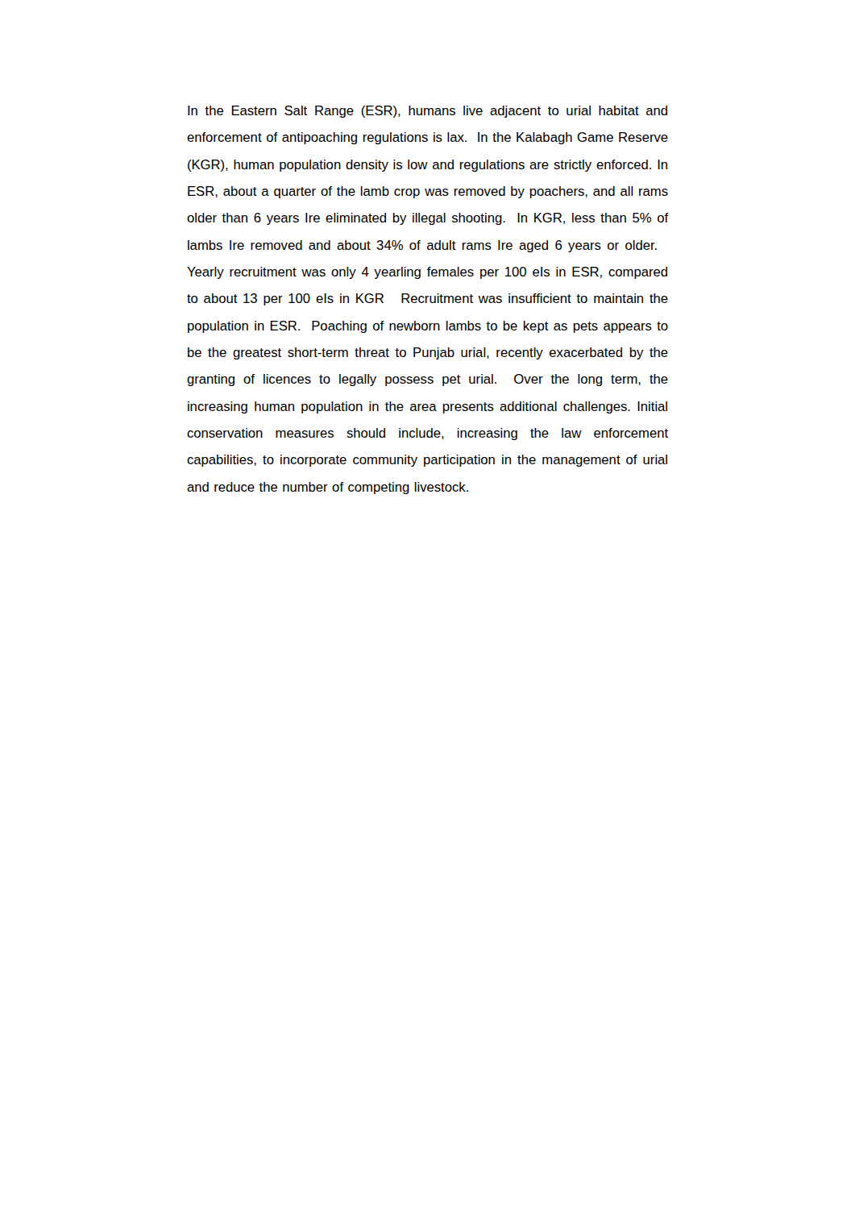In the Eastern Salt Range (ESR), humans live adjacent to urial habitat and enforcement of antipoaching regulations is lax. In the Kalabagh Game Reserve (KGR), human population density is low and regulations are strictly enforced. In ESR, about a quarter of the lamb crop was removed by poachers, and all rams older than 6 years Ire eliminated by illegal shooting. In KGR, less than 5% of lambs Ire removed and about 34% of adult rams Ire aged 6 years or older. Yearly recruitment was only 4 yearling females per 100 eIs in ESR, compared to about 13 per 100 eIs in KGR Recruitment was insufficient to maintain the population in ESR. Poaching of newborn lambs to be kept as pets appears to be the greatest short-term threat to Punjab urial, recently exacerbated by the granting of licences to legally possess pet urial. Over the long term, the increasing human population in the area presents additional challenges. Initial conservation measures should include, increasing the law enforcement capabilities, to incorporate community participation in the management of urial and reduce the number of competing livestock.